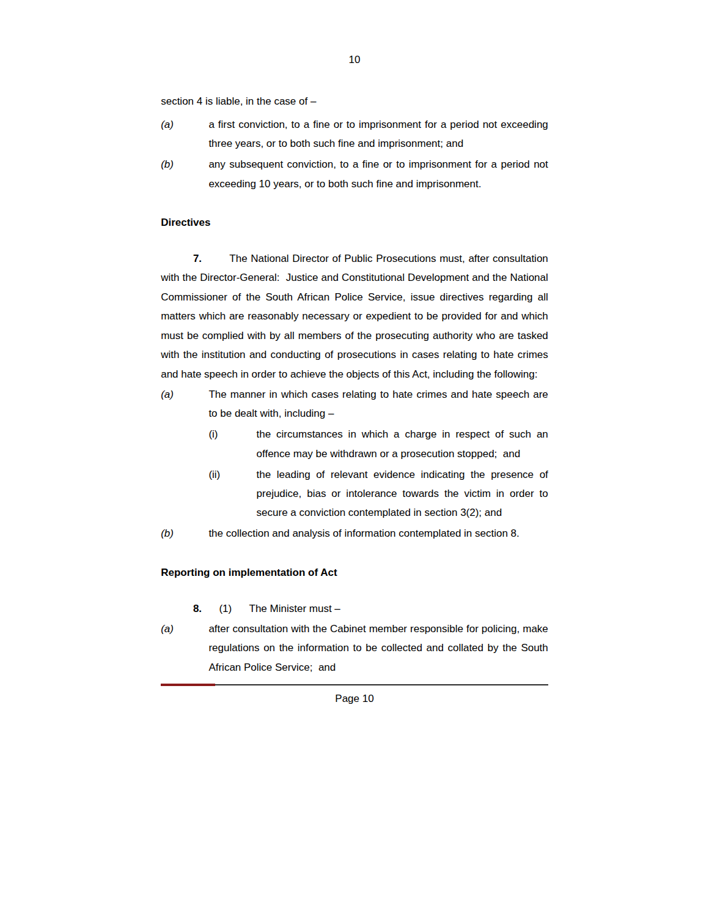10
section 4 is liable, in the case of –
(a)
a first conviction, to a fine or to imprisonment for a period not exceeding three years, or to both such fine and imprisonment; and
(b)
any subsequent conviction, to a fine or to imprisonment for a period not exceeding 10 years, or to both such fine and imprisonment.
Directives
7. The National Director of Public Prosecutions must, after consultation with the Director-General: Justice and Constitutional Development and the National Commissioner of the South African Police Service, issue directives regarding all matters which are reasonably necessary or expedient to be provided for and which must be complied with by all members of the prosecuting authority who are tasked with the institution and conducting of prosecutions in cases relating to hate crimes and hate speech in order to achieve the objects of this Act, including the following:
(a)
The manner in which cases relating to hate crimes and hate speech are to be dealt with, including –
(i)
the circumstances in which a charge in respect of such an offence may be withdrawn or a prosecution stopped; and
(ii)
the leading of relevant evidence indicating the presence of prejudice, bias or intolerance towards the victim in order to secure a conviction contemplated in section 3(2); and
(b)
the collection and analysis of information contemplated in section 8.
Reporting on implementation of Act
8. (1) The Minister must –
(a)
after consultation with the Cabinet member responsible for policing, make regulations on the information to be collected and collated by the South African Police Service; and
Page 10